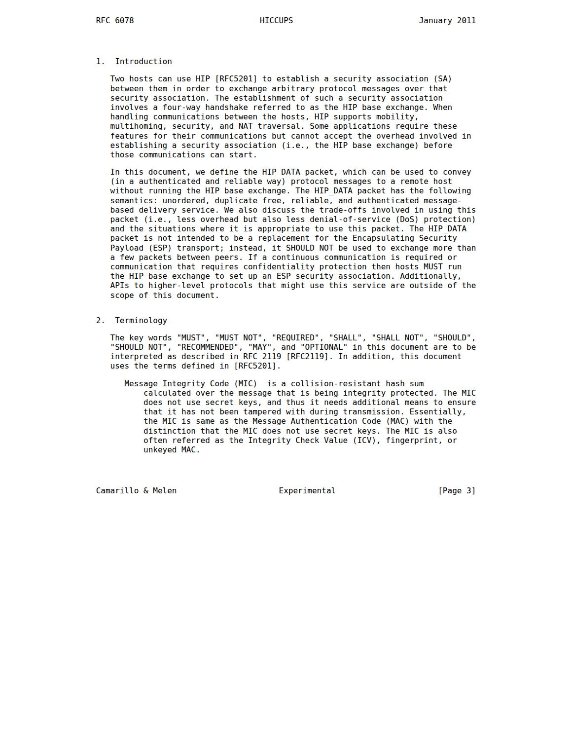RFC 6078 HICCUPS January 2011
1. Introduction
Two hosts can use HIP [RFC5201] to establish a security association (SA) between them in order to exchange arbitrary protocol messages over that security association. The establishment of such a security association involves a four-way handshake referred to as the HIP base exchange. When handling communications between the hosts, HIP supports mobility, multihoming, security, and NAT traversal. Some applications require these features for their communications but cannot accept the overhead involved in establishing a security association (i.e., the HIP base exchange) before those communications can start.
In this document, we define the HIP DATA packet, which can be used to convey (in a authenticated and reliable way) protocol messages to a remote host without running the HIP base exchange. The HIP_DATA packet has the following semantics: unordered, duplicate free, reliable, and authenticated message-based delivery service. We also discuss the trade-offs involved in using this packet (i.e., less overhead but also less denial-of-service (DoS) protection) and the situations where it is appropriate to use this packet. The HIP_DATA packet is not intended to be a replacement for the Encapsulating Security Payload (ESP) transport; instead, it SHOULD NOT be used to exchange more than a few packets between peers. If a continuous communication is required or communication that requires confidentiality protection then hosts MUST run the HIP base exchange to set up an ESP security association. Additionally, APIs to higher-level protocols that might use this service are outside of the scope of this document.
2. Terminology
The key words "MUST", "MUST NOT", "REQUIRED", "SHALL", "SHALL NOT", "SHOULD", "SHOULD NOT", "RECOMMENDED", "MAY", and "OPTIONAL" in this document are to be interpreted as described in RFC 2119 [RFC2119]. In addition, this document uses the terms defined in [RFC5201].
Message Integrity Code (MIC) is a collision-resistant hash sum
calculated over the message that is being integrity protected. The MIC does not use secret keys, and thus it needs additional means to ensure that it has not been tampered with during transmission. Essentially, the MIC is same as the Message Authentication Code (MAC) with the distinction that the MIC does not use secret keys. The MIC is also often referred as the Integrity Check Value (ICV), fingerprint, or unkeyed MAC.
Camarillo & Melen Experimental [Page 3]